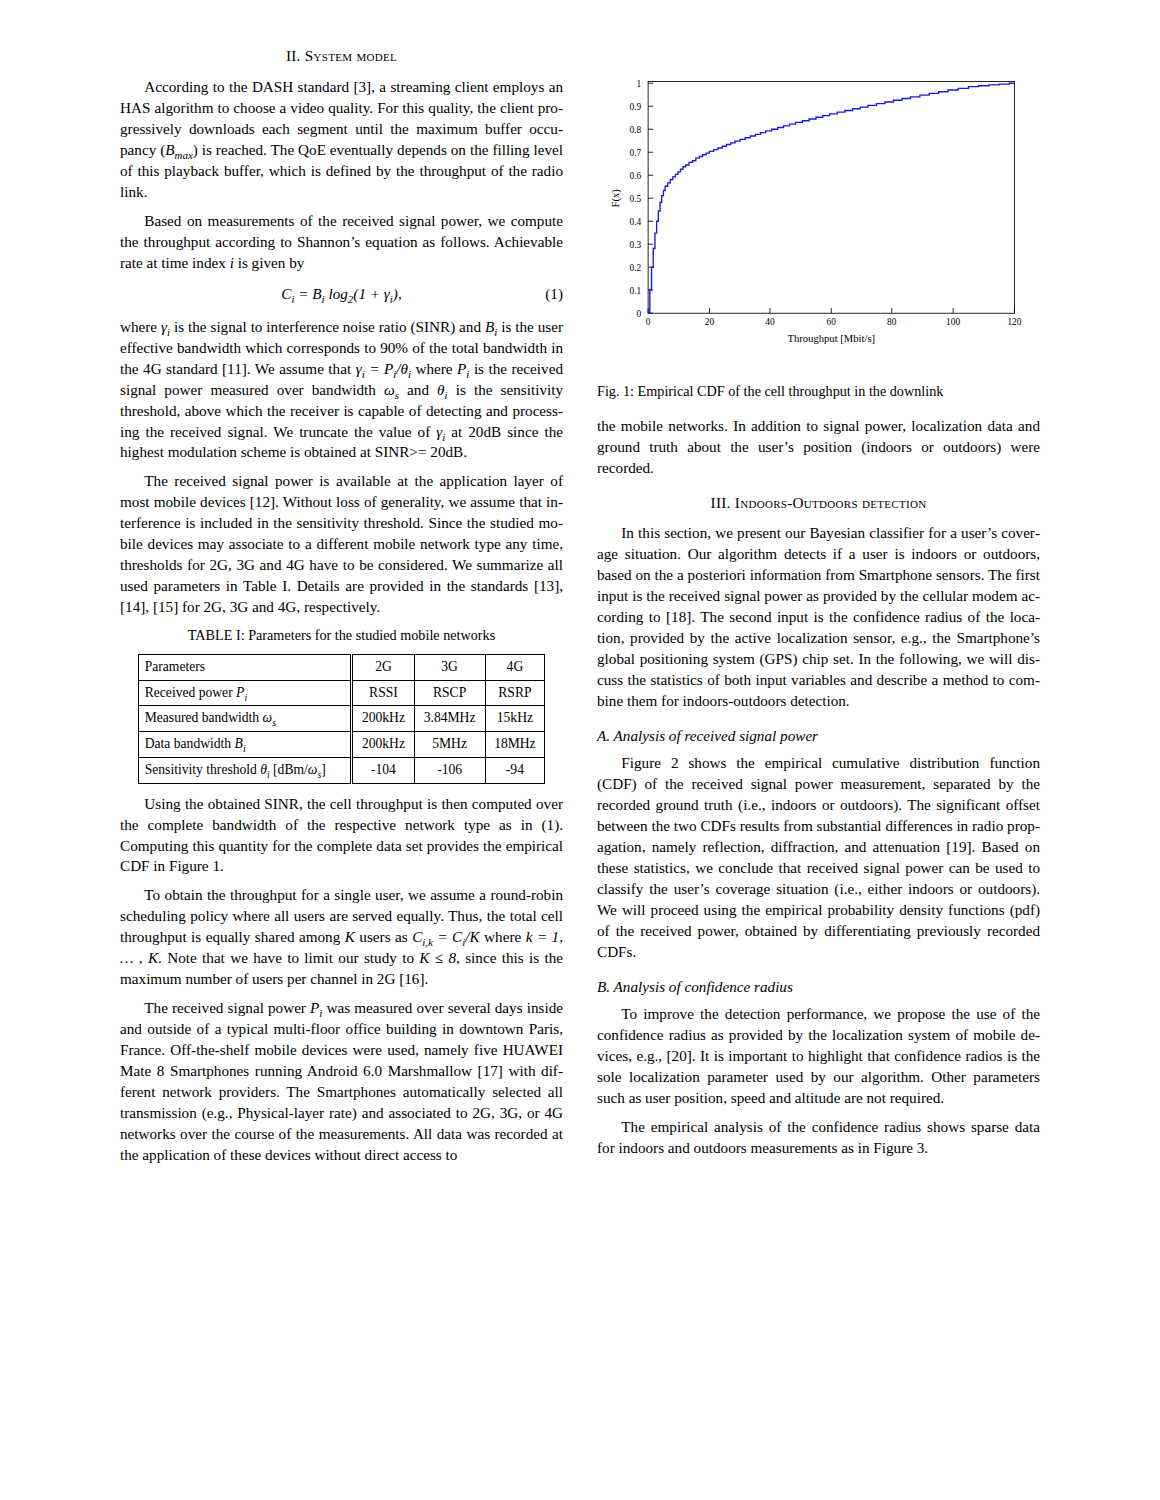II. System model
According to the DASH standard [3], a streaming client employs an HAS algorithm to choose a video quality. For this quality, the client progressively downloads each segment until the maximum buffer occupancy (Bmax) is reached. The QoE eventually depends on the filling level of this playback buffer, which is defined by the throughput of the radio link.
Based on measurements of the received signal power, we compute the throughput according to Shannon’s equation as follows. Achievable rate at time index i is given by
Ci = Bi log2(1 + γi),
(1)
where γi is the signal to interference noise ratio (SINR) and Bi is the user effective bandwidth which corresponds to 90% of the total bandwidth in the 4G standard [11]. We assume that γi = Pi/θi where Pi is the received signal power measured over bandwidth ωs and θi is the sensitivity threshold, above which the receiver is capable of detecting and processing the received signal. We truncate the value of γi at 20dB since the highest modulation scheme is obtained at SINR>= 20dB.
The received signal power is available at the application layer of most mobile devices [12]. Without loss of generality, we assume that interference is included in the sensitivity threshold. Since the studied mobile devices may associate to a different mobile network type any time, thresholds for 2G, 3G and 4G have to be considered. We summarize all used parameters in Table I. Details are provided in the standards [13], [14], [15] for 2G, 3G and 4G, respectively.
TABLE I: Parameters for the studied mobile networks
| Parameters | 2G | 3G | 4G |
| Received power P i | RSSI | RSCP | RSRP |
| Measured bandwidth ω s | 200kHz | 3.84MHz | 15kHz |
| Data bandwidth B i | 200kHz | 5MHz | 18MHz |
| Sensitivity threshold θ i [dBm/ ω s ] | -104 | -106 | -94 |
Using the obtained SINR, the cell throughput is then computed over the complete bandwidth of the respective network type as in (1). Computing this quantity for the complete data set provides the empirical CDF in Figure 1.
To obtain the throughput for a single user, we assume a round-robin scheduling policy where all users are served equally. Thus, the total cell throughput is equally shared among K users as Ci,k = Ci/K where k = 1, … , K. Note that we have to limit our study to K ≤ 8, since this is the maximum number of users per channel in 2G [16].
The received signal power Pi was measured over several days inside and outside of a typical multi-floor office building in downtown Paris, France. Off-the-shelf mobile devices were used, namely five HUAWEI Mate 8 Smartphones running Android 6.0 Marshmallow [17] with different network providers. The Smartphones automatically selected all transmission (e.g., Physical-layer rate) and associated to 2G, 3G, or 4G networks over the course of the measurements. All data was recorded at the application of these devices without direct access to
0 0.1 0.2 0.3 0.4 0.5 0.6 0.7 0.8 0.9 1 0 20 40 60 80 100 120 Throughput [Mbit/s] F(x)
Fig. 1: Empirical CDF of the cell throughput in the downlink
the mobile networks. In addition to signal power, localization data and ground truth about the user’s position (indoors or outdoors) were recorded.
III. Indoors-Outdoors detection
In this section, we present our Bayesian classifier for a user’s coverage situation. Our algorithm detects if a user is indoors or outdoors, based on the a posteriori information from Smartphone sensors. The first input is the received signal power as provided by the cellular modem according to [18]. The second input is the confidence radius of the location, provided by the active localization sensor, e.g., the Smartphone’s global positioning system (GPS) chip set. In the following, we will discuss the statistics of both input variables and describe a method to combine them for indoors-outdoors detection.
A. Analysis of received signal power
Figure 2 shows the empirical cumulative distribution function (CDF) of the received signal power measurement, separated by the recorded ground truth (i.e., indoors or outdoors). The significant offset between the two CDFs results from substantial differences in radio propagation, namely reflection, diffraction, and attenuation [19]. Based on these statistics, we conclude that received signal power can be used to classify the user’s coverage situation (i.e., either indoors or outdoors). We will proceed using the empirical probability density functions (pdf) of the received power, obtained by differentiating previously recorded CDFs.
B. Analysis of confidence radius
To improve the detection performance, we propose the use of the confidence radius as provided by the localization system of mobile devices, e.g., [20]. It is important to highlight that confidence radios is the sole localization parameter used by our algorithm. Other parameters such as user position, speed and altitude are not required.
The empirical analysis of the confidence radius shows sparse data for indoors and outdoors measurements as in Figure 3.